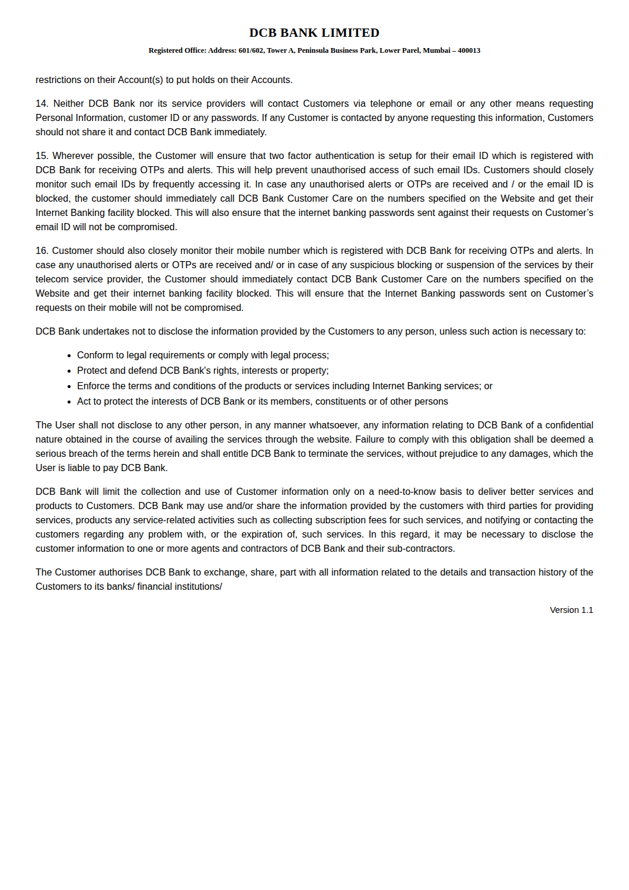DCB BANK LIMITED
Registered Office: Address: 601/602, Tower A, Peninsula Business Park, Lower Parel, Mumbai – 400013
restrictions on their Account(s) to put holds on their Accounts.
14. Neither DCB Bank nor its service providers will contact Customers via telephone or email or any other means requesting Personal Information, customer ID or any passwords. If any Customer is contacted by anyone requesting this information, Customers should not share it and contact DCB Bank immediately.
15. Wherever possible, the Customer will ensure that two factor authentication is setup for their email ID which is registered with DCB Bank for receiving OTPs and alerts. This will help prevent unauthorised access of such email IDs. Customers should closely monitor such email IDs by frequently accessing it. In case any unauthorised alerts or OTPs are received and / or the email ID is blocked, the customer should immediately call DCB Bank Customer Care on the numbers specified on the Website and get their Internet Banking facility blocked. This will also ensure that the internet banking passwords sent against their requests on Customer’s email ID will not be compromised.
16. Customer should also closely monitor their mobile number which is registered with DCB Bank for receiving OTPs and alerts. In case any unauthorised alerts or OTPs are received and/ or in case of any suspicious blocking or suspension of the services by their telecom service provider, the Customer should immediately contact DCB Bank Customer Care on the numbers specified on the Website and get their internet banking facility blocked. This will ensure that the Internet Banking passwords sent on Customer’s requests on their mobile will not be compromised.
DCB Bank undertakes not to disclose the information provided by the Customers to any person, unless such action is necessary to:
Conform to legal requirements or comply with legal process;
Protect and defend DCB Bank's rights, interests or property;
Enforce the terms and conditions of the products or services including Internet Banking services; or
Act to protect the interests of DCB Bank or its members, constituents or of other persons
The User shall not disclose to any other person, in any manner whatsoever, any information relating to DCB Bank of a confidential nature obtained in the course of availing the services through the website. Failure to comply with this obligation shall be deemed a serious breach of the terms herein and shall entitle DCB Bank to terminate the services, without prejudice to any damages, which the User is liable to pay DCB Bank.
DCB Bank will limit the collection and use of Customer information only on a need-to-know basis to deliver better services and products to Customers. DCB Bank may use and/or share the information provided by the customers with third parties for providing services, products any service-related activities such as collecting subscription fees for such services, and notifying or contacting the customers regarding any problem with, or the expiration of, such services. In this regard, it may be necessary to disclose the customer information to one or more agents and contractors of DCB Bank and their sub-contractors.
The Customer authorises DCB Bank to exchange, share, part with all information related to the details and transaction history of the Customers to its banks/ financial institutions/
Version 1.1